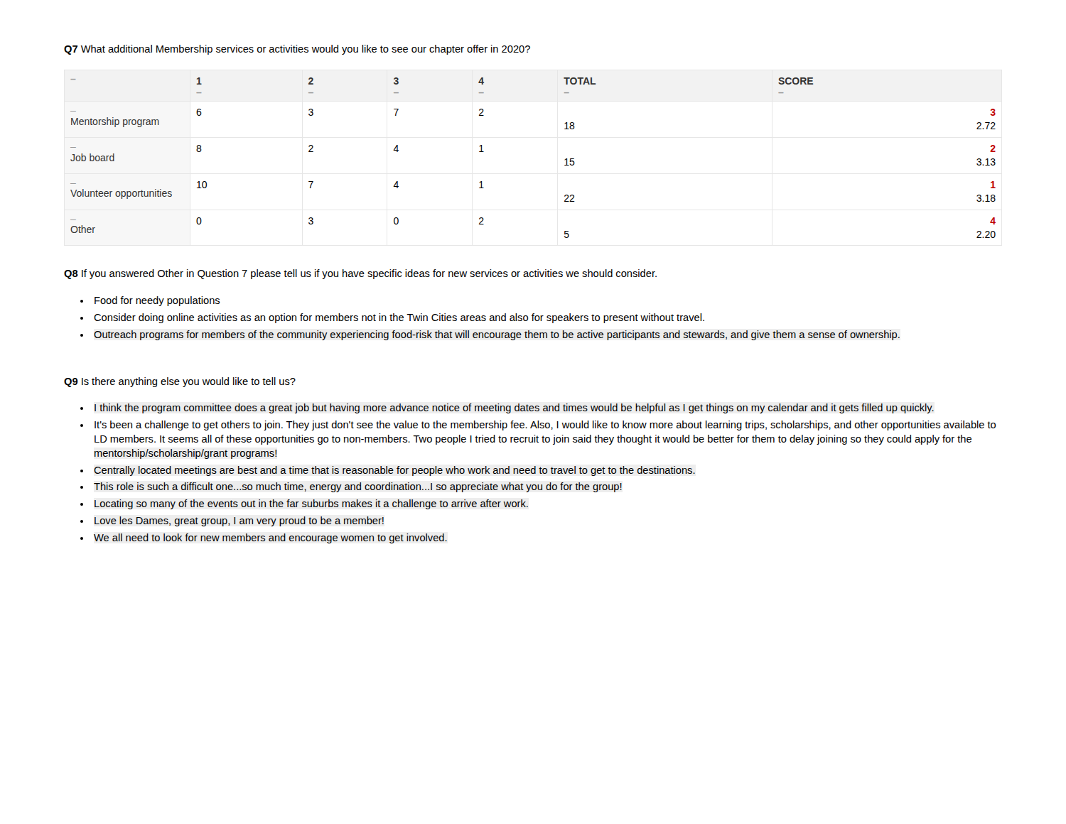Q7 What additional Membership services or activities would you like to see our chapter offer in 2020?
| – | 1 – | 2 – | 3 – | 4 – | TOTAL – | SCORE – |
| --- | --- | --- | --- | --- | --- | --- |
| – Mentorship program | 6 | 3 | 7 | 2 | 18 | 3 2.72 |
| – Job board | 8 | 2 | 4 | 1 | 15 | 2 3.13 |
| – Volunteer opportunities | 10 | 7 | 4 | 1 | 22 | 1 3.18 |
| – Other | 0 | 3 | 0 | 2 | 5 | 4 2.20 |
Q8 If you answered Other in Question 7 please tell us if you have specific ideas for new services or activities we should consider.
Food for needy populations
Consider doing online activities as an option for members not in the Twin Cities areas and also for speakers to present without travel.
Outreach programs for members of the community experiencing food-risk that will encourage them to be active participants and stewards, and give them a sense of ownership.
Q9 Is there anything else you would like to tell us?
I think the program committee does a great job but having more advance notice of meeting dates and times would be helpful as I get things on my calendar and it gets filled up quickly.
It's been a challenge to get others to join. They just don't see the value to the membership fee. Also, I would like to know more about learning trips, scholarships, and other opportunities available to LD members. It seems all of these opportunities go to non-members. Two people I tried to recruit to join said they thought it would be better for them to delay joining so they could apply for the mentorship/scholarship/grant programs!
Centrally located meetings are best and a time that is reasonable for people who work and need to travel to get to the destinations.
This role is such a difficult one...so much time, energy and coordination...I so appreciate what you do for the group!
Locating so many of the events out in the far suburbs makes it a challenge to arrive after work.
Love les Dames, great group, I am very proud to be a member!
We all need to look for new members and encourage women to get involved.